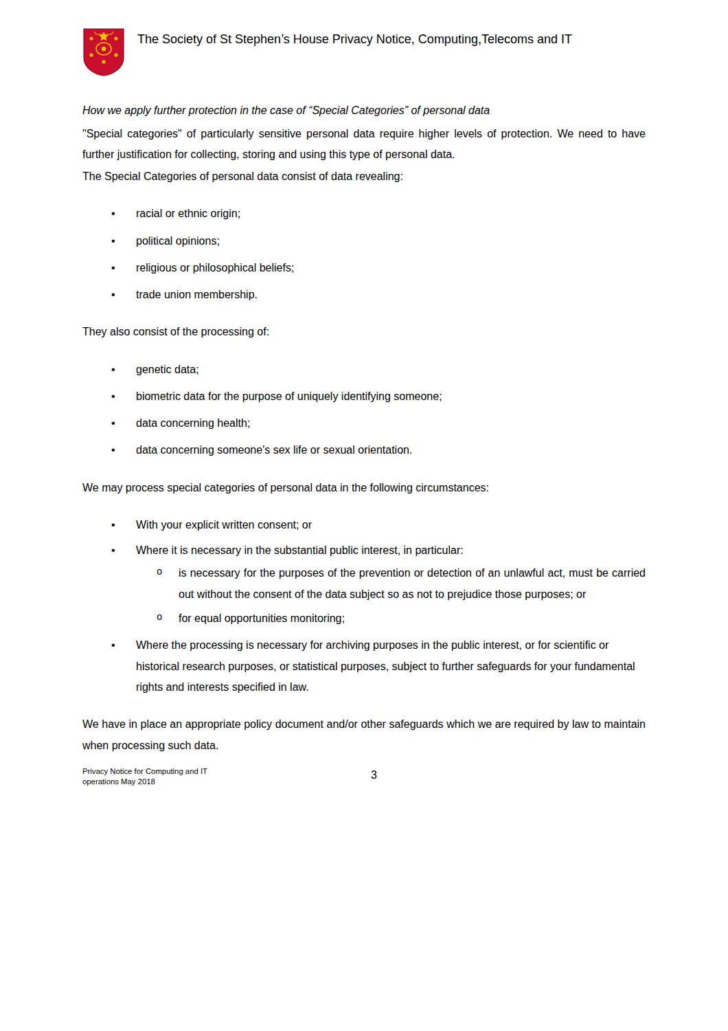The Society of St Stephen’s House Privacy Notice, Computing,Telecoms and IT
How we apply further protection in the case of “Special Categories” of personal data
"Special categories" of particularly sensitive personal data require higher levels of protection. We need to have further justification for collecting, storing and using this type of personal data.
The Special Categories of personal data consist of data revealing:
racial or ethnic origin;
political opinions;
religious or philosophical beliefs;
trade union membership.
They also consist of the processing of:
genetic data;
biometric data for the purpose of uniquely identifying someone;
data concerning health;
data concerning someone's sex life or sexual orientation.
We may process special categories of personal data in the following circumstances:
With your explicit written consent; or
Where it is necessary in the substantial public interest, in particular:
is necessary for the purposes of the prevention or detection of an unlawful act, must be carried out without the consent of the data subject so as not to prejudice those purposes; or
for equal opportunities monitoring;
Where the processing is necessary for archiving purposes in the public interest, or for scientific or historical research purposes, or statistical purposes, subject to further safeguards for your fundamental rights and interests specified in law.
We have in place an appropriate policy document and/or other safeguards which we are required by law to maintain when processing such data.
Privacy Notice for Computing and IT
operations May 2018
3